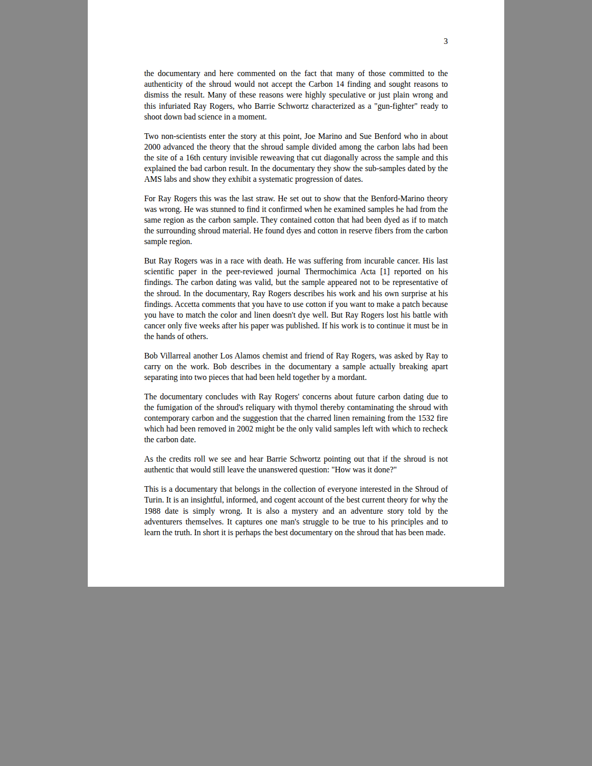3
the documentary and here commented on the fact that many of those committed to the authenticity of the shroud would not accept the Carbon 14 finding and sought reasons to dismiss the result. Many of these reasons were highly speculative or just plain wrong and this infuriated Ray Rogers, who Barrie Schwortz characterized as a "gun-fighter" ready to shoot down bad science in a moment.
Two non-scientists enter the story at this point, Joe Marino and Sue Benford who in about 2000 advanced the theory that the shroud sample divided among the carbon labs had been the site of a 16th century invisible reweaving that cut diagonally across the sample and this explained the bad carbon result. In the documentary they show the sub-samples dated by the AMS labs and show they exhibit a systematic progression of dates.
For Ray Rogers this was the last straw. He set out to show that the Benford-Marino theory was wrong. He was stunned to find it confirmed when he examined samples he had from the same region as the carbon sample. They contained cotton that had been dyed as if to match the surrounding shroud material. He found dyes and cotton in reserve fibers from the carbon sample region.
But Ray Rogers was in a race with death. He was suffering from incurable cancer. His last scientific paper in the peer-reviewed journal Thermochimica Acta [1] reported on his findings. The carbon dating was valid, but the sample appeared not to be representative of the shroud. In the documentary, Ray Rogers describes his work and his own surprise at his findings. Accetta comments that you have to use cotton if you want to make a patch because you have to match the color and linen doesn't dye well. But Ray Rogers lost his battle with cancer only five weeks after his paper was published. If his work is to continue it must be in the hands of others.
Bob Villarreal another Los Alamos chemist and friend of Ray Rogers, was asked by Ray to carry on the work. Bob describes in the documentary a sample actually breaking apart separating into two pieces that had been held together by a mordant.
The documentary concludes with Ray Rogers' concerns about future carbon dating due to the fumigation of the shroud's reliquary with thymol thereby contaminating the shroud with contemporary carbon and the suggestion that the charred linen remaining from the 1532 fire which had been removed in 2002 might be the only valid samples left with which to recheck the carbon date.
As the credits roll we see and hear Barrie Schwortz pointing out that if the shroud is not authentic that would still leave the unanswered question: "How was it done?"
This is a documentary that belongs in the collection of everyone interested in the Shroud of Turin. It is an insightful, informed, and cogent account of the best current theory for why the 1988 date is simply wrong. It is also a mystery and an adventure story told by the adventurers themselves. It captures one man's struggle to be true to his principles and to learn the truth. In short it is perhaps the best documentary on the shroud that has been made.